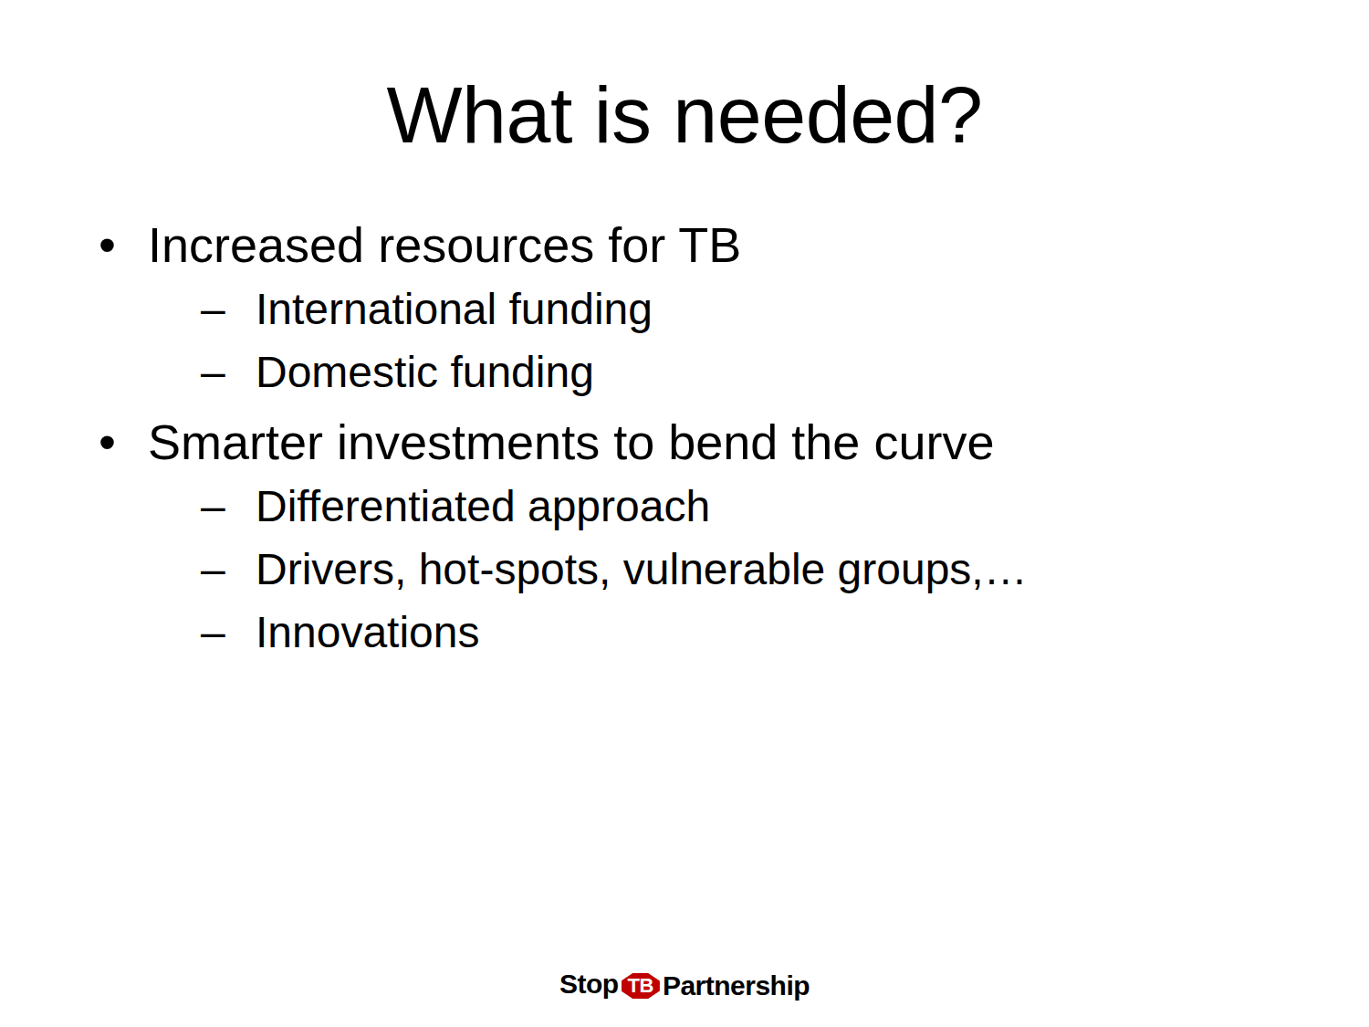What is needed?
•Increased resources for TB
–International funding
–Domestic funding
•Smarter investments to bend the curve
–Differentiated approach
–Drivers, hot-spots, vulnerable groups,…
–Innovations
StopTB Partnership